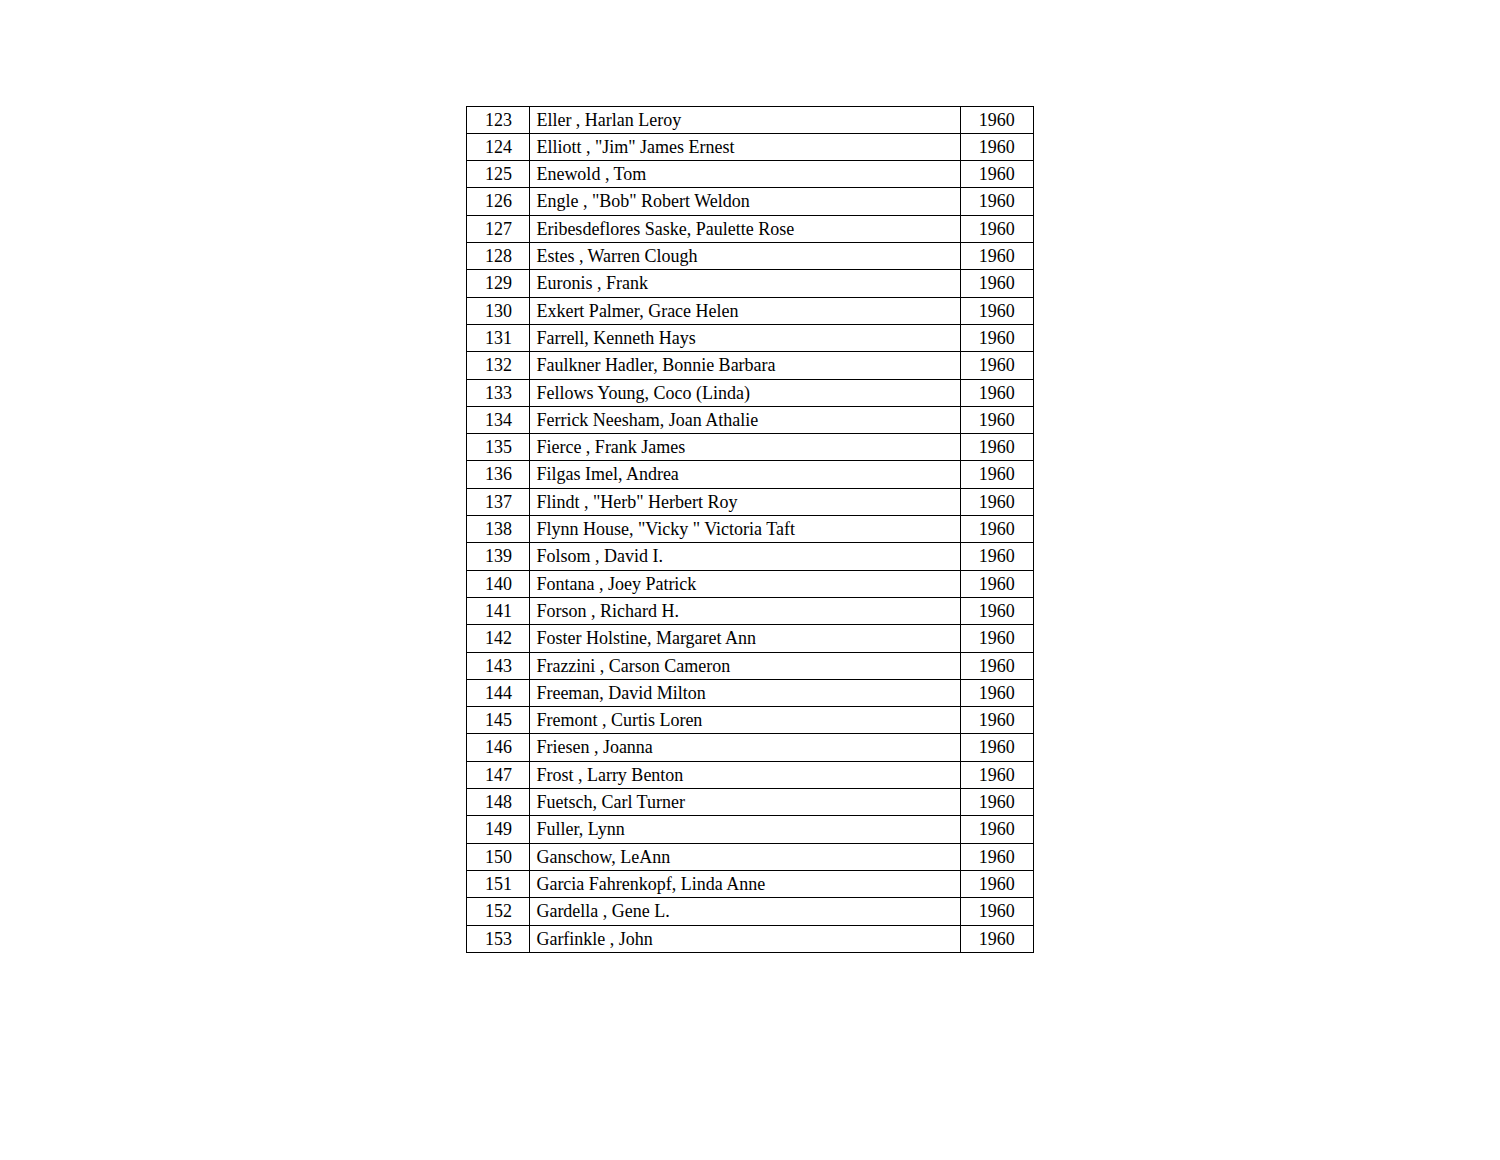| 123 | Eller , Harlan Leroy | 1960 |
| 124 | Elliott , "Jim" James Ernest | 1960 |
| 125 | Enewold , Tom | 1960 |
| 126 | Engle , "Bob" Robert Weldon | 1960 |
| 127 | Eribesdeflores Saske, Paulette Rose | 1960 |
| 128 | Estes , Warren Clough | 1960 |
| 129 | Euronis , Frank | 1960 |
| 130 | Exkert Palmer, Grace Helen | 1960 |
| 131 | Farrell, Kenneth Hays | 1960 |
| 132 | Faulkner Hadler, Bonnie Barbara | 1960 |
| 133 | Fellows Young, Coco (Linda) | 1960 |
| 134 | Ferrick Neesham, Joan Athalie | 1960 |
| 135 | Fierce , Frank James | 1960 |
| 136 | Filgas Imel, Andrea | 1960 |
| 137 | Flindt , "Herb" Herbert Roy | 1960 |
| 138 | Flynn House, "Vicky " Victoria Taft | 1960 |
| 139 | Folsom , David I. | 1960 |
| 140 | Fontana , Joey Patrick | 1960 |
| 141 | Forson , Richard H. | 1960 |
| 142 | Foster Holstine, Margaret Ann | 1960 |
| 143 | Frazzini , Carson Cameron | 1960 |
| 144 | Freeman, David Milton | 1960 |
| 145 | Fremont , Curtis Loren | 1960 |
| 146 | Friesen , Joanna | 1960 |
| 147 | Frost , Larry Benton | 1960 |
| 148 | Fuetsch, Carl Turner | 1960 |
| 149 | Fuller, Lynn | 1960 |
| 150 | Ganschow, LeAnn | 1960 |
| 151 | Garcia Fahrenkopf, Linda Anne | 1960 |
| 152 | Gardella , Gene L. | 1960 |
| 153 | Garfinkle , John | 1960 |